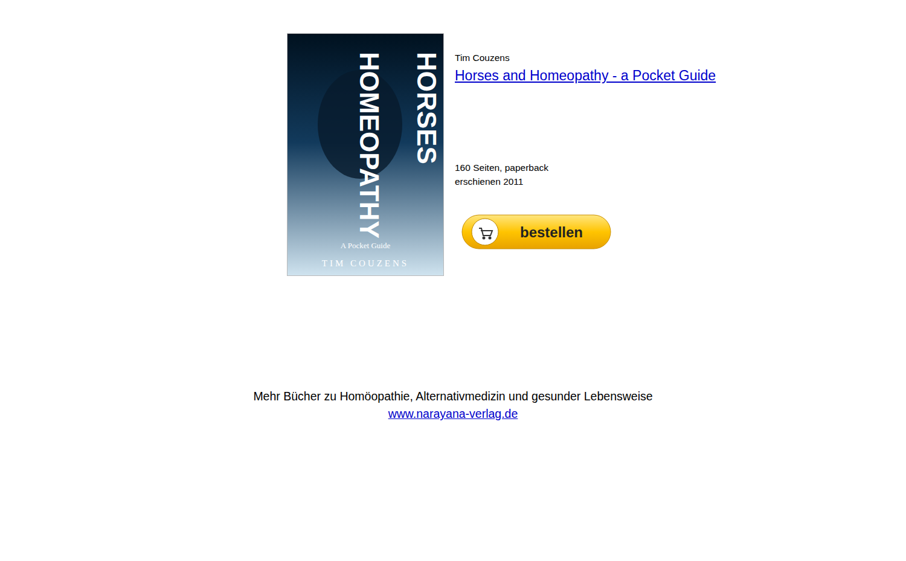Tim Couzens
Horses and Homeopathy - a Pocket Guide
160 Seiten, paperback
erschienen 2011
Mehr Bücher zu Homöopathie, Alternativmedizin und gesunder Lebensweise
www.narayana-verlag.de